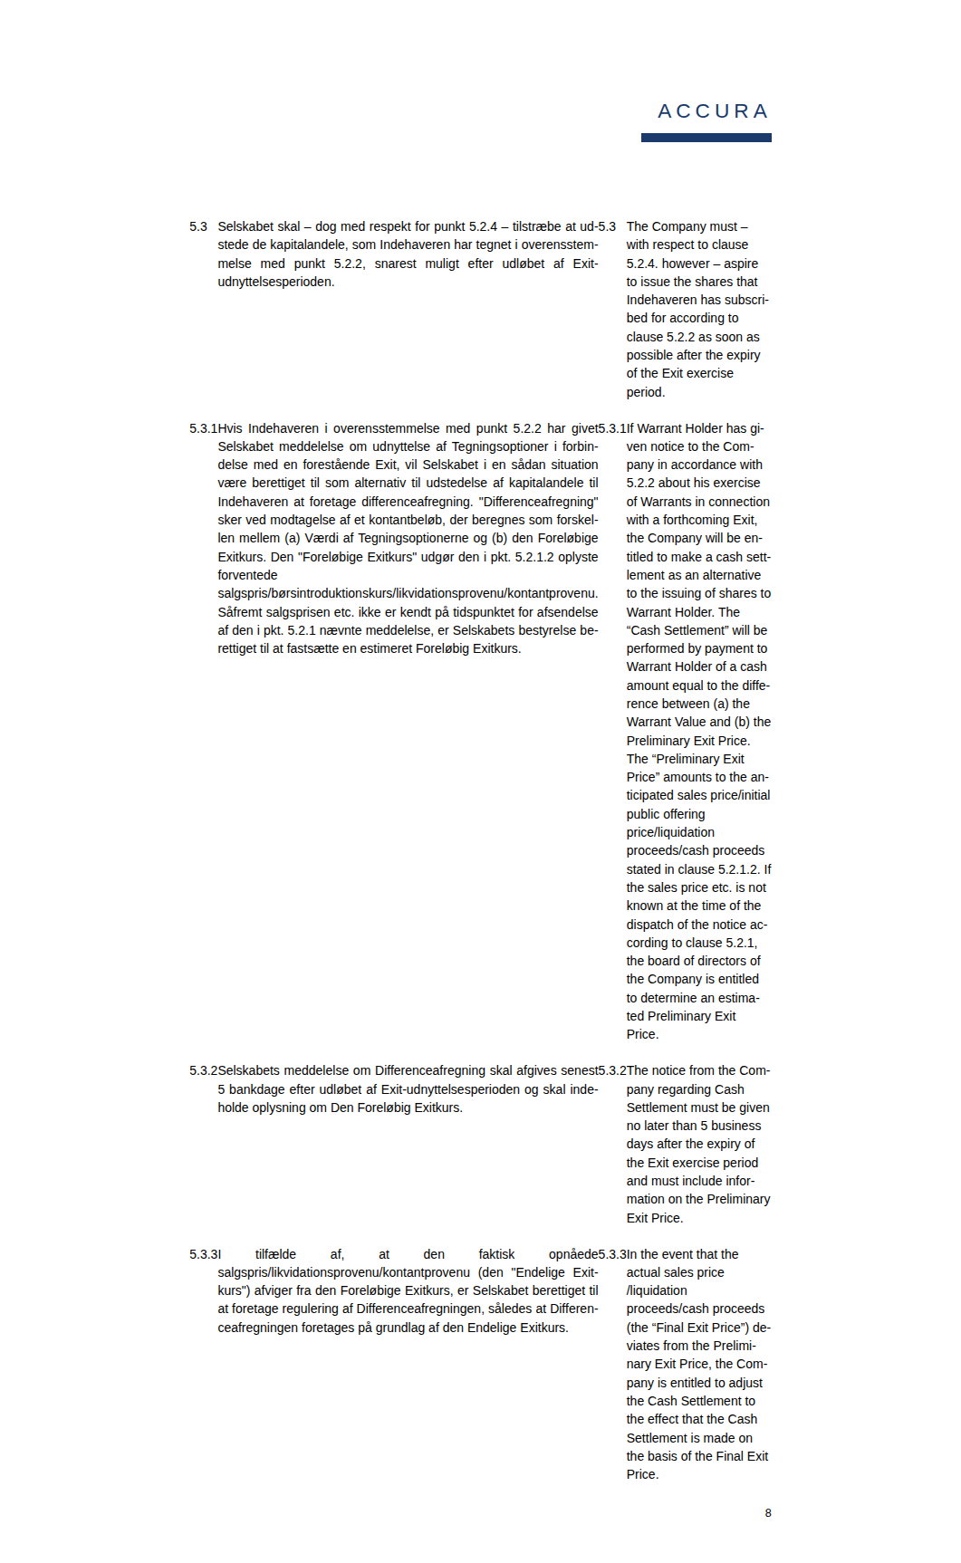ACCURA
| 5.3 | Selskabet skal – dog med respekt for punkt 5.2.4 – tilstræbe at udstede de kapitalandele, som Indehaveren har tegnet i overensstemmelse med punkt 5.2.2, snarest muligt efter udløbet af Exit-udnyttelsesperioden. | 5.3 | The Company must – with respect to clause 5.2.4. however – aspire to issue the shares that Indehaveren has subscribed for according to clause 5.2.2 as soon as possible after the expiry of the Exit exercise period. |
| 5.3.1 | Hvis Indehaveren i overensstemmelse med punkt 5.2.2 har givet Selskabet meddelelse om udnyttelse af Tegningsoptioner i forbindelse med en forestående Exit, vil Selskabet i en sådan situation være berettiget til som alternativ til udstedelse af kapitalandele til Indehaveren at foretage differenceafregning. "Differenceafregning" sker ved modtagelse af et kontantbeløb, der beregnes som forskellen mellem (a) Værdi af Tegningsoptionerne og (b) den Foreløbige Exitkurs. Den "Foreløbige Exitkurs" udgør den i pkt. 5.2.1.2 oplyste forventede salgspris/børsintroduktionskurs/likvidationsprovenu/kontantprovenu. Såfremt salgsprisen etc. ikke er kendt på tidspunktet for afsendelse af den i pkt. 5.2.1 nævnte meddelelse, er Selskabets bestyrelse berettiget til at fastsætte en estimeret Foreløbig Exitkurs. | 5.3.1 | If Warrant Holder has given notice to the Company in accordance with 5.2.2 about his exercise of Warrants in connection with a forthcoming Exit, the Company will be entitled to make a cash settlement as an alternative to the issuing of shares to Warrant Holder. The “Cash Settlement” will be performed by payment to Warrant Holder of a cash amount equal to the difference between (a) the Warrant Value and (b) the Preliminary Exit Price. The “Preliminary Exit Price” amounts to the anticipated sales price/initial public offering price/liquidation proceeds/cash proceeds stated in clause 5.2.1.2. If the sales price etc. is not known at the time of the dispatch of the notice according to clause 5.2.1, the board of directors of the Company is entitled to determine an estimated Preliminary Exit Price. |
| 5.3.2 | Selskabets meddelelse om Differenceafregning skal afgives senest 5 bankdage efter udløbet af Exit-udnyttelsesperioden og skal indeholde oplysning om Den Foreløbig Exitkurs. | 5.3.2 | The notice from the Company regarding Cash Settlement must be given no later than 5 business days after the expiry of the Exit exercise period and must include information on the Preliminary Exit Price. |
| 5.3.3 | I tilfælde af, at den faktisk opnåede salgspris/likvidationsprovenu/kontantprovenu (den "Endelige Exitkurs") afviger fra den Foreløbige Exitkurs, er Selskabet berettiget til at foretage regulering af Differenceafregningen, således at Differenceafregningen foretages på grundlag af den Endelige Exitkurs. | 5.3.3 | In the event that the actual sales price /liquidation proceeds/cash proceeds (the “Final Exit Price”) deviates from the Preliminary Exit Price, the Company is entitled to adjust the Cash Settlement to the effect that the Cash Settlement is made on the basis of the Final Exit Price. |
8